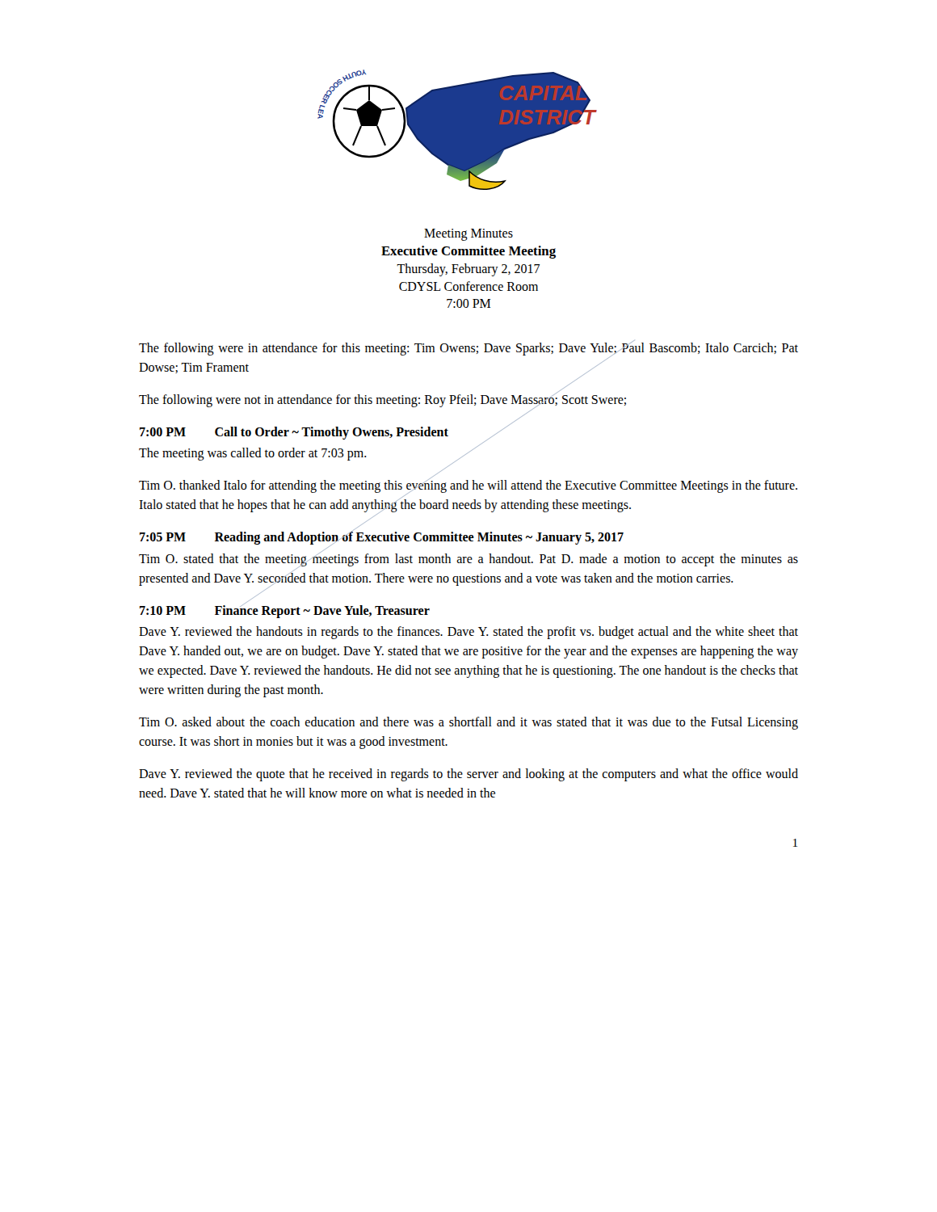YOUTH SOCCER LEAGUE CAPITAL DISTRICT
Meeting Minutes
Executive Committee Meeting
Thursday, February 2, 2017
CDYSL Conference Room
7:00 PM
The following were in attendance for this meeting: Tim Owens; Dave Sparks; Dave Yule; Paul Bascomb; Italo Carcich; Pat Dowse; Tim Frament
The following were not in attendance for this meeting: Roy Pfeil; Dave Massaro; Scott Swere;
7:00 PM Call to Order ~ Timothy Owens, President
The meeting was called to order at 7:03 pm.
Tim O. thanked Italo for attending the meeting this evening and he will attend the Executive Committee Meetings in the future. Italo stated that he hopes that he can add anything the board needs by attending these meetings.
7:05 PM Reading and Adoption of Executive Committee Minutes ~ January 5, 2017
Tim O. stated that the meeting meetings from last month are a handout. Pat D. made a motion to accept the minutes as presented and Dave Y. seconded that motion. There were no questions and a vote was taken and the motion carries.
7:10 PM Finance Report ~ Dave Yule, Treasurer
Dave Y. reviewed the handouts in regards to the finances. Dave Y. stated the profit vs. budget actual and the white sheet that Dave Y. handed out, we are on budget. Dave Y. stated that we are positive for the year and the expenses are happening the way we expected. Dave Y. reviewed the handouts. He did not see anything that he is questioning. The one handout is the checks that were written during the past month.
Tim O. asked about the coach education and there was a shortfall and it was stated that it was due to the Futsal Licensing course. It was short in monies but it was a good investment.
Dave Y. reviewed the quote that he received in regards to the server and looking at the computers and what the office would need. Dave Y. stated that he will know more on what is needed in the
1